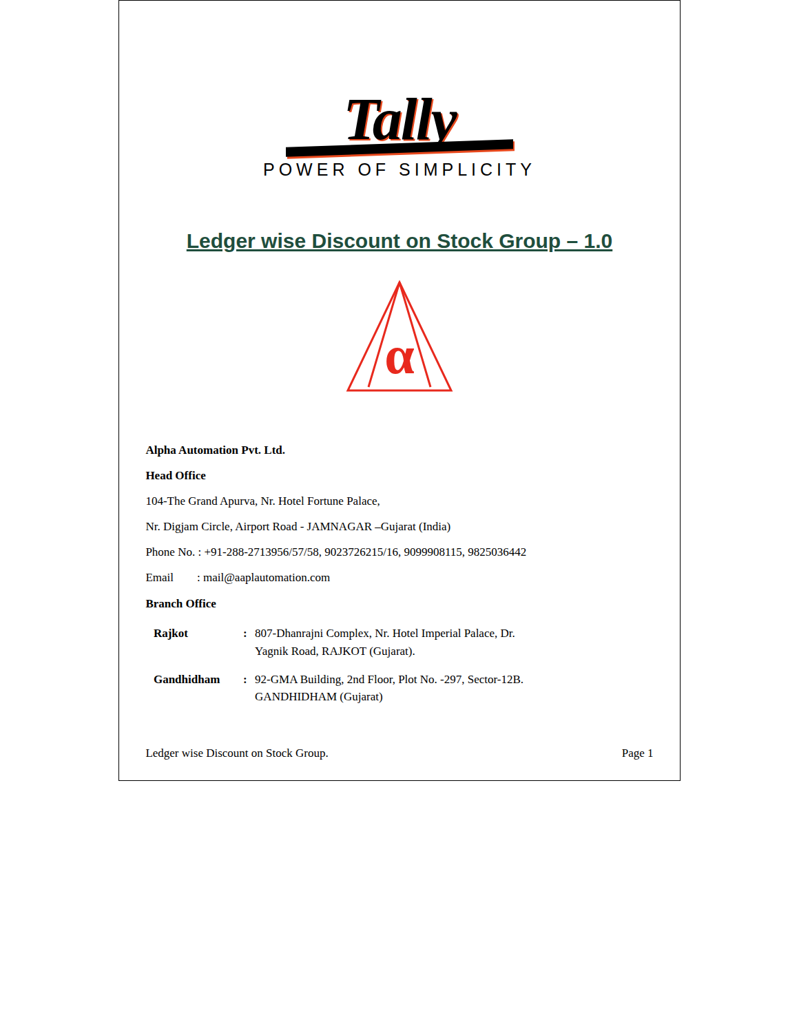Tally
POWER OF SIMPLICITY
Ledger wise Discount on Stock Group – 1.0
α
Alpha Automation Pvt. Ltd.
Head Office
104-The Grand Apurva, Nr. Hotel Fortune Palace,
Nr. Digjam Circle, Airport Road - JAMNAGAR –Gujarat (India)
Phone No. : +91-288-2713956/57/58, 9023726215/16, 9099908115, 9825036442
Email : mail@aaplautomation.com
Branch Office
| Rajkot | : | 807-Dhanrajni Complex, Nr. Hotel Imperial Palace, Dr. Yagnik Road, RAJKOT (Gujarat). |
| Gandhidham | : | 92-GMA Building, 2nd Floor, Plot No. -297, Sector-12B. GANDHIDHAM (Gujarat) |
Ledger wise Discount on Stock Group.
Page 1